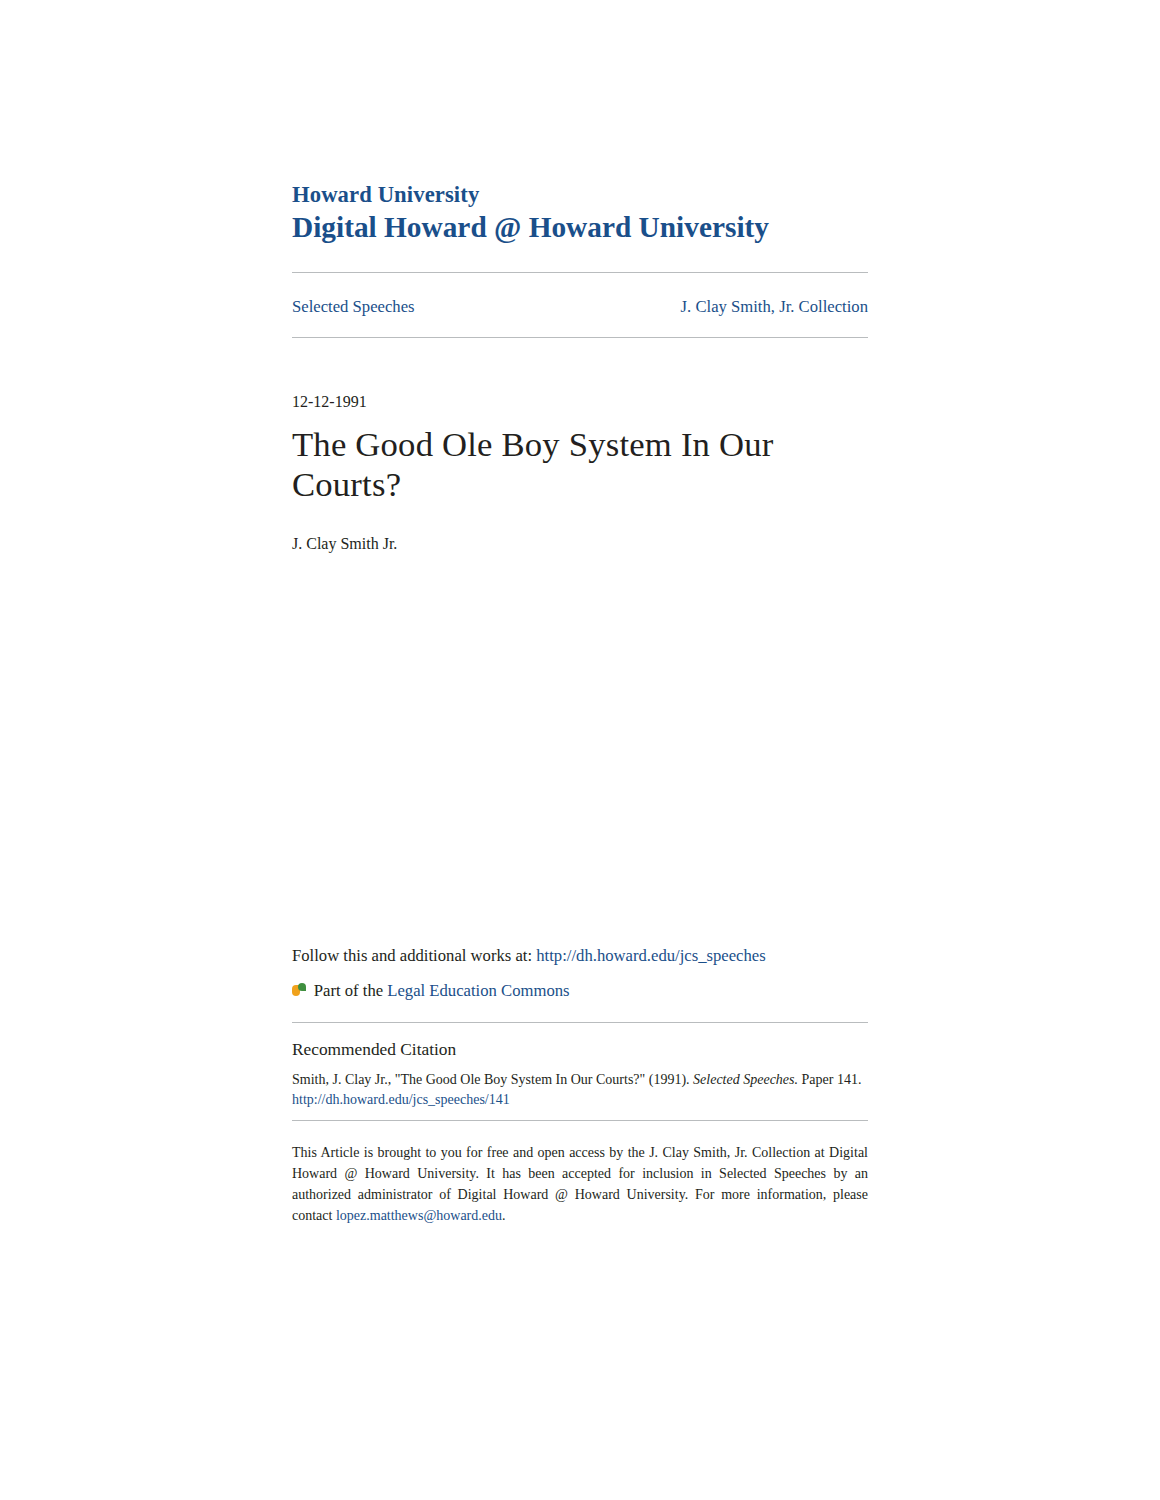Howard University
Digital Howard @ Howard University
Selected Speeches
J. Clay Smith, Jr. Collection
12-12-1991
The Good Ole Boy System In Our Courts?
J. Clay Smith Jr.
Follow this and additional works at: http://dh.howard.edu/jcs_speeches
Part of the Legal Education Commons
Recommended Citation
Smith, J. Clay Jr., "The Good Ole Boy System In Our Courts?" (1991). Selected Speeches. Paper 141.
http://dh.howard.edu/jcs_speeches/141
This Article is brought to you for free and open access by the J. Clay Smith, Jr. Collection at Digital Howard @ Howard University. It has been accepted for inclusion in Selected Speeches by an authorized administrator of Digital Howard @ Howard University. For more information, please contact lopez.matthews@howard.edu.